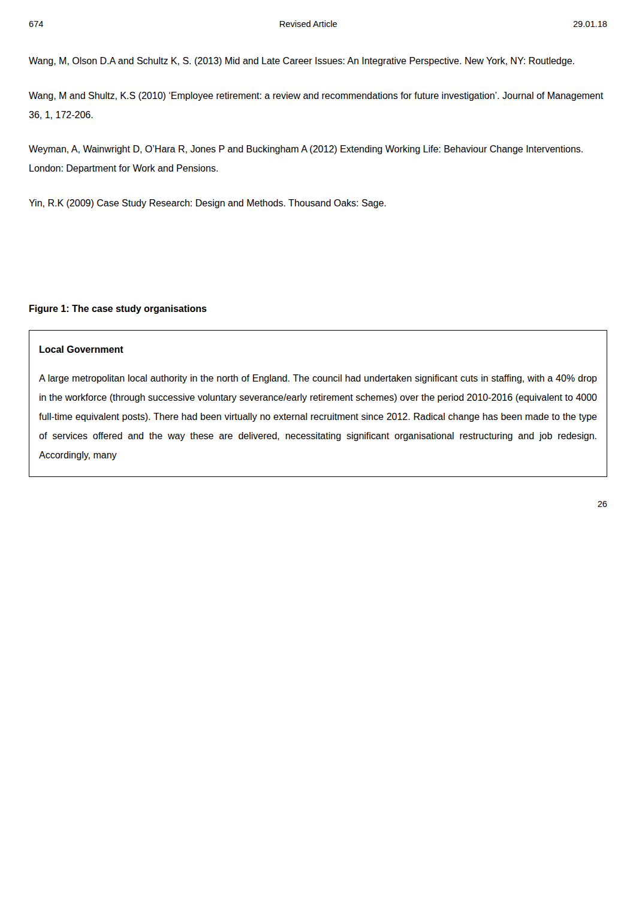674 Revised Article 29.01.18
Wang, M, Olson D.A and Schultz K, S. (2013) Mid and Late Career Issues: An Integrative Perspective. New York, NY: Routledge.
Wang, M and Shultz, K.S (2010) ‘Employee retirement: a review and recommendations for future investigation’. Journal of Management 36, 1, 172-206.
Weyman, A, Wainwright D, O’Hara R, Jones P and Buckingham A (2012) Extending Working Life: Behaviour Change Interventions. London: Department for Work and Pensions.
Yin, R.K (2009) Case Study Research: Design and Methods. Thousand Oaks: Sage.
Figure 1: The case study organisations
Local Government
A large metropolitan local authority in the north of England. The council had undertaken significant cuts in staffing, with a 40% drop in the workforce (through successive voluntary severance/early retirement schemes) over the period 2010-2016 (equivalent to 4000 full-time equivalent posts). There had been virtually no external recruitment since 2012. Radical change has been made to the type of services offered and the way these are delivered, necessitating significant organisational restructuring and job redesign. Accordingly, many
26